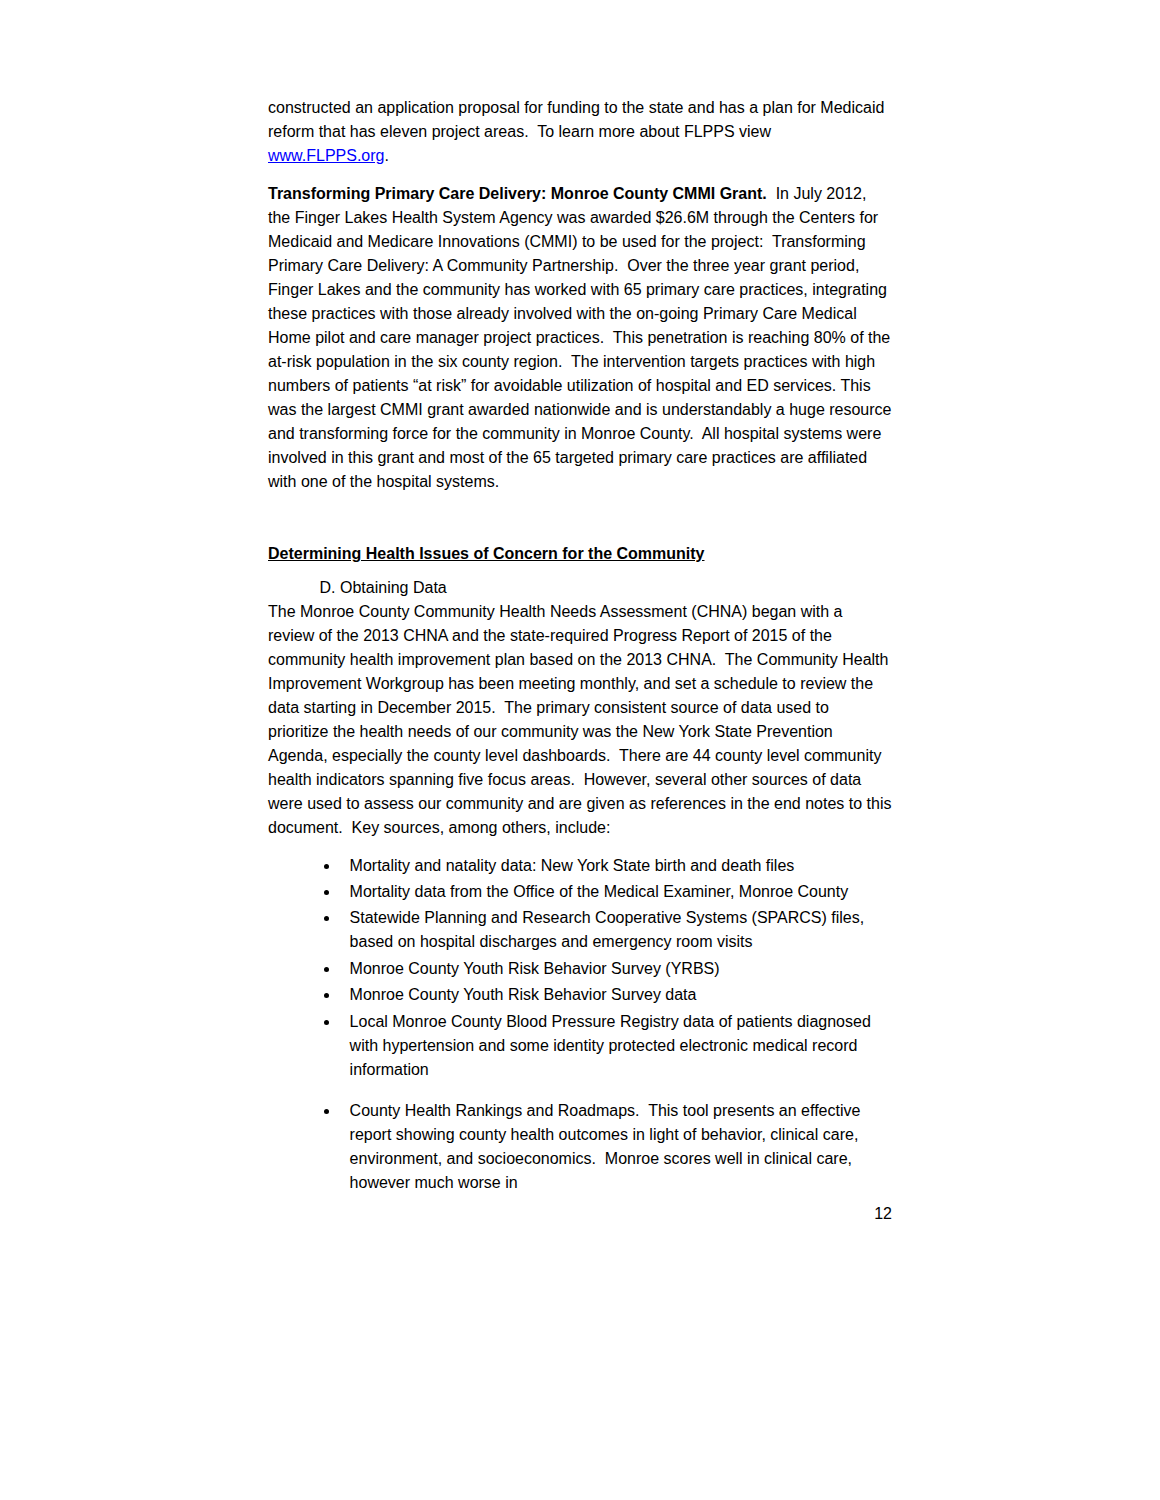constructed an application proposal for funding to the state and has a plan for Medicaid reform that has eleven project areas. To learn more about FLPPS view www.FLPPS.org.
Transforming Primary Care Delivery: Monroe County CMMI Grant. In July 2012, the Finger Lakes Health System Agency was awarded $26.6M through the Centers for Medicaid and Medicare Innovations (CMMI) to be used for the project: Transforming Primary Care Delivery: A Community Partnership. Over the three year grant period, Finger Lakes and the community has worked with 65 primary care practices, integrating these practices with those already involved with the on-going Primary Care Medical Home pilot and care manager project practices. This penetration is reaching 80% of the at-risk population in the six county region. The intervention targets practices with high numbers of patients “at risk” for avoidable utilization of hospital and ED services. This was the largest CMMI grant awarded nationwide and is understandably a huge resource and transforming force for the community in Monroe County. All hospital systems were involved in this grant and most of the 65 targeted primary care practices are affiliated with one of the hospital systems.
Determining Health Issues of Concern for the Community
Obtaining Data
The Monroe County Community Health Needs Assessment (CHNA) began with a review of the 2013 CHNA and the state-required Progress Report of 2015 of the community health improvement plan based on the 2013 CHNA. The Community Health Improvement Workgroup has been meeting monthly, and set a schedule to review the data starting in December 2015. The primary consistent source of data used to prioritize the health needs of our community was the New York State Prevention Agenda, especially the county level dashboards. There are 44 county level community health indicators spanning five focus areas. However, several other sources of data were used to assess our community and are given as references in the end notes to this document. Key sources, among others, include:
Mortality and natality data: New York State birth and death files
Mortality data from the Office of the Medical Examiner, Monroe County
Statewide Planning and Research Cooperative Systems (SPARCS) files, based on hospital discharges and emergency room visits
Monroe County Youth Risk Behavior Survey (YRBS)
Monroe County Youth Risk Behavior Survey data
Local Monroe County Blood Pressure Registry data of patients diagnosed with hypertension and some identity protected electronic medical record information
County Health Rankings and Roadmaps. This tool presents an effective report showing county health outcomes in light of behavior, clinical care, environment, and socioeconomics. Monroe scores well in clinical care, however much worse in
12